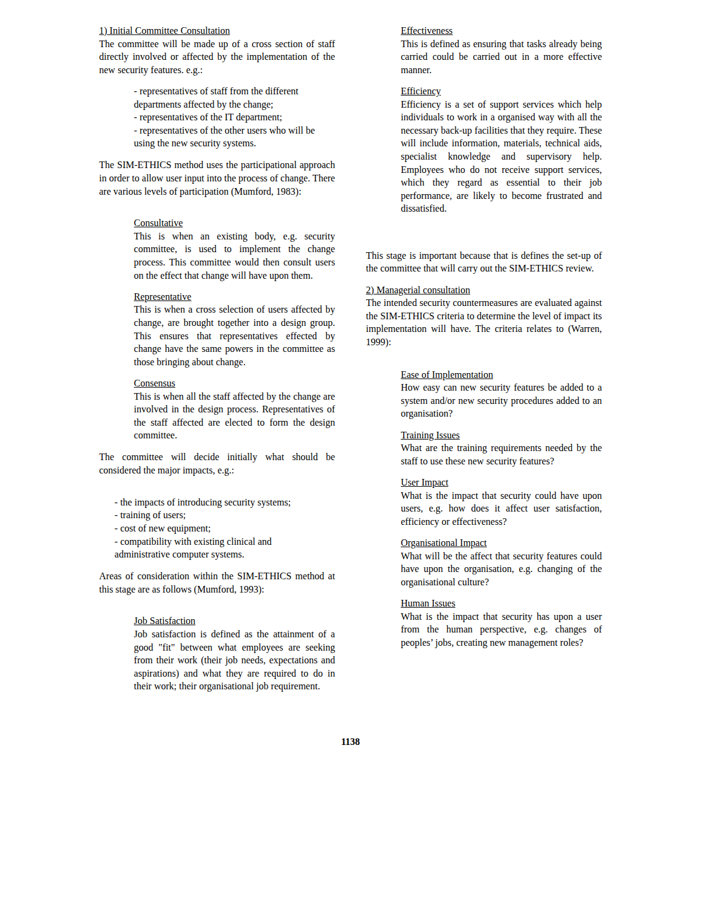1) Initial Committee Consultation
The committee will be made up of a cross section of staff directly involved or affected by the implementation of the new security features. e.g.:
- representatives of staff from the different departments affected by the change;
- representatives of the IT department;
- representatives of the other users who will be using the new security systems.
The SIM-ETHICS method uses the participational approach in order to allow user input into the process of change. There are various levels of participation (Mumford, 1983):
Consultative
This is when an existing body, e.g. security committee, is used to implement the change process. This committee would then consult users on the effect that change will have upon them.
Representative
This is when a cross selection of users affected by change, are brought together into a design group. This ensures that representatives effected by change have the same powers in the committee as those bringing about change.
Consensus
This is when all the staff affected by the change are involved in the design process. Representatives of the staff affected are elected to form the design committee.
The committee will decide initially what should be considered the major impacts, e.g.:
- the impacts of introducing security systems;
- training of users;
- cost of new equipment;
- compatibility with existing clinical and
administrative computer systems.
Areas of consideration within the SIM-ETHICS method at this stage are as follows (Mumford, 1993):
Job Satisfaction
Job satisfaction is defined as the attainment of a good "fit" between what employees are seeking from their work (their job needs, expectations and aspirations) and what they are required to do in their work; their organisational job requirement.
Effectiveness
This is defined as ensuring that tasks already being carried could be carried out in a more effective manner.
Efficiency
Efficiency is a set of support services which help individuals to work in a organised way with all the necessary back-up facilities that they require. These will include information, materials, technical aids, specialist knowledge and supervisory help. Employees who do not receive support services, which they regard as essential to their job performance, are likely to become frustrated and dissatisfied.
This stage is important because that is defines the set-up of the committee that will carry out the SIM-ETHICS review.
2) Managerial consultation
The intended security countermeasures are evaluated against the SIM-ETHICS criteria to determine the level of impact its implementation will have. The criteria relates to (Warren, 1999):
Ease of Implementation
How easy can new security features be added to a system and/or new security procedures added to an organisation?
Training Issues
What are the training requirements needed by the staff to use these new security features?
User Impact
What is the impact that security could have upon users, e.g. how does it affect user satisfaction, efficiency or effectiveness?
Organisational Impact
What will be the affect that security features could have upon the organisation, e.g. changing of the organisational culture?
Human Issues
What is the impact that security has upon a user from the human perspective, e.g. changes of peoples’ jobs, creating new management roles?
1138